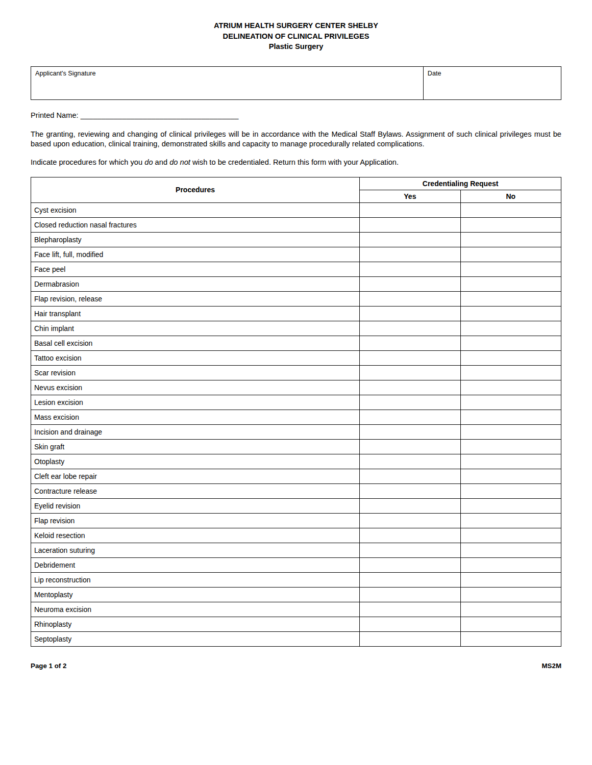ATRIUM HEALTH SURGERY CENTER SHELBY
DELINEATION OF CLINICAL PRIVILEGES
Plastic Surgery
| Applicant's Signature | Date |
Printed Name: ______________________________________
The granting, reviewing and changing of clinical privileges will be in accordance with the Medical Staff Bylaws. Assignment of such clinical privileges must be based upon education, clinical training, demonstrated skills and capacity to manage procedurally related complications.
Indicate procedures for which you do and do not wish to be credentialed. Return this form with your Application.
| Procedures | Credentialing Request |
| --- | --- |
| Yes | No |
| Cyst excision | | |
| Closed reduction nasal fractures | | |
| Blepharoplasty | | |
| Face lift, full, modified | | |
| Face peel | | |
| Dermabrasion | | |
| Flap revision, release | | |
| Hair transplant | | |
| Chin implant | | |
| Basal cell excision | | |
| Tattoo excision | | |
| Scar revision | | |
| Nevus excision | | |
| Lesion excision | | |
| Mass excision | | |
| Incision and drainage | | |
| Skin graft | | |
| Otoplasty | | |
| Cleft ear lobe repair | | |
| Contracture release | | |
| Eyelid revision | | |
| Flap revision | | |
| Keloid resection | | |
| Laceration suturing | | |
| Debridement | | |
| Lip reconstruction | | |
| Mentoplasty | | |
| Neuroma excision | | |
| Rhinoplasty | | |
| Septoplasty | | |
Page 1 of 2 MS2M